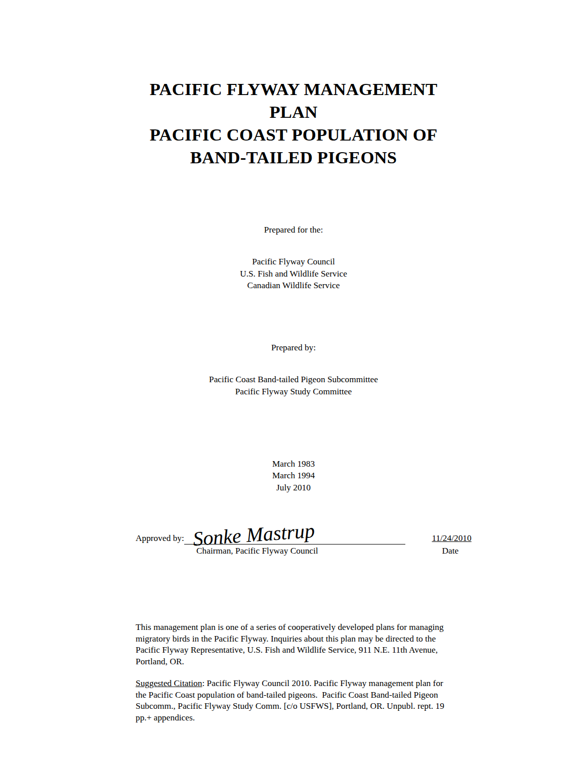PACIFIC FLYWAY MANAGEMENT PLAN
PACIFIC COAST POPULATION OF
BAND-TAILED PIGEONS
Prepared for the:
Pacific Flyway Council
U.S. Fish and Wildlife Service
Canadian Wildlife Service
Prepared by:
Pacific Coast Band-tailed Pigeon Subcommittee
Pacific Flyway Study Committee
March 1983
March 1994
July 2010
Approved by: Sonke Mastrup 11/24/2010
Chairman, Pacific Flyway Council Date
This management plan is one of a series of cooperatively developed plans for managing migratory birds in the Pacific Flyway. Inquiries about this plan may be directed to the Pacific Flyway Representative, U.S. Fish and Wildlife Service, 911 N.E. 11th Avenue, Portland, OR.
Suggested Citation: Pacific Flyway Council 2010. Pacific Flyway management plan for the Pacific Coast population of band-tailed pigeons. Pacific Coast Band-tailed Pigeon Subcomm., Pacific Flyway Study Comm. [c/o USFWS], Portland, OR. Unpubl. rept. 19 pp.+ appendices.